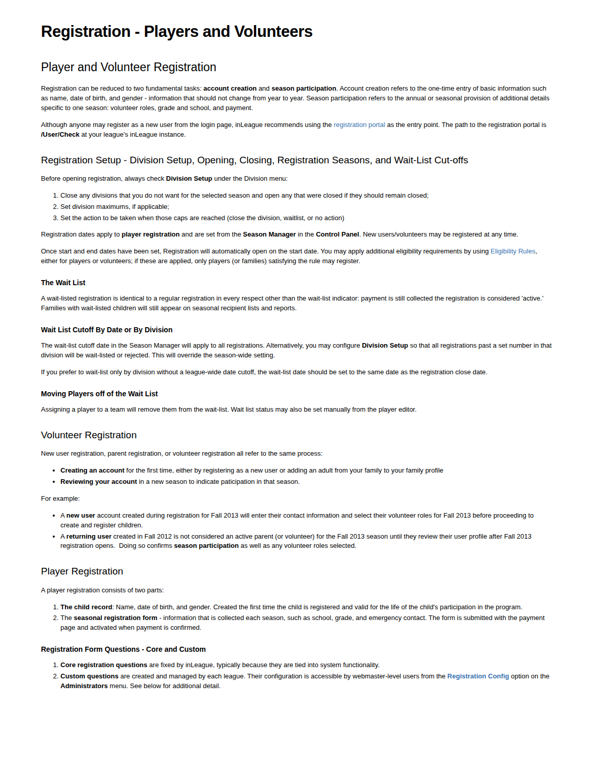Registration - Players and Volunteers
Player and Volunteer Registration
Registration can be reduced to two fundamental tasks: account creation and season participation. Account creation refers to the one-time entry of basic information such as name, date of birth, and gender - information that should not change from year to year. Season participation refers to the annual or seasonal provision of additional details specific to one season: volunteer roles, grade and school, and payment.
Although anyone may register as a new user from the login page, inLeague recommends using the registration portal as the entry point. The path to the registration portal is /User/Check at your league's inLeague instance.
Registration Setup - Division Setup, Opening, Closing, Registration Seasons, and Wait-List Cut-offs
Before opening registration, always check Division Setup under the Division menu:
Close any divisions that you do not want for the selected season and open any that were closed if they should remain closed;
Set division maximums, if applicable;
Set the action to be taken when those caps are reached (close the division, waitlist, or no action)
Registration dates apply to player registration and are set from the Season Manager in the Control Panel. New users/volunteers may be registered at any time.
Once start and end dates have been set, Registration will automatically open on the start date. You may apply additional eligibility requirements by using Eligibility Rules, either for players or volunteers; if these are applied, only players (or families) satisfying the rule may register.
The Wait List
A wait-listed registration is identical to a regular registration in every respect other than the wait-list indicator: payment is still collected the registration is considered 'active.' Families with wait-listed children will still appear on seasonal recipient lists and reports.
Wait List Cutoff By Date or By Division
The wait-list cutoff date in the Season Manager will apply to all registrations. Alternatively, you may configure Division Setup so that all registrations past a set number in that division will be wait-listed or rejected. This will override the season-wide setting.
If you prefer to wait-list only by division without a league-wide date cutoff, the wait-list date should be set to the same date as the registration close date.
Moving Players off of the Wait List
Assigning a player to a team will remove them from the wait-list. Wait list status may also be set manually from the player editor.
Volunteer Registration
New user registration, parent registration, or volunteer registration all refer to the same process:
Creating an account for the first time, either by registering as a new user or adding an adult from your family to your family profile
Reviewing your account in a new season to indicate paticipation in that season.
For example:
A new user account created during registration for Fall 2013 will enter their contact information and select their volunteer roles for Fall 2013 before proceeding to create and register children.
A returning user created in Fall 2012 is not considered an active parent (or volunteer) for the Fall 2013 season until they review their user profile after Fall 2013 registration opens. Doing so confirms season participation as well as any volunteer roles selected.
Player Registration
A player registration consists of two parts:
The child record: Name, date of birth, and gender. Created the first time the child is registered and valid for the life of the child's participation in the program.
The seasonal registration form - information that is collected each season, such as school, grade, and emergency contact. The form is submitted with the payment page and activated when payment is confirmed.
Registration Form Questions - Core and Custom
Core registration questions are fixed by inLeague, typically because they are tied into system functionality.
Custom questions are created and managed by each league. Their configuration is accessible by webmaster-level users from the Registration Config option on the Administrators menu. See below for additional detail.